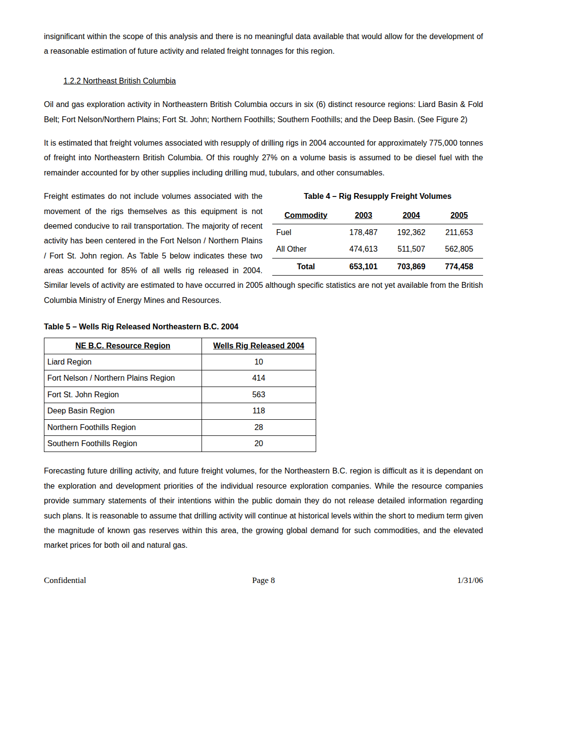insignificant within the scope of this analysis and there is no meaningful data available that would allow for the development of a reasonable estimation of future activity and related freight tonnages for this region.
1.2.2 Northeast British Columbia
Oil and gas exploration activity in Northeastern British Columbia occurs in six (6) distinct resource regions: Liard Basin & Fold Belt; Fort Nelson/Northern Plains; Fort St. John; Northern Foothills; Southern Foothills; and the Deep Basin. (See Figure 2)
It is estimated that freight volumes associated with resupply of drilling rigs in 2004 accounted for approximately 775,000 tonnes of freight into Northeastern British Columbia. Of this roughly 27% on a volume basis is assumed to be diesel fuel with the remainder accounted for by other supplies including drilling mud, tubulars, and other consumables.
Table 4 – Rig Resupply Freight Volumes
| Commodity | 2003 | 2004 | 2005 |
| --- | --- | --- | --- |
| Fuel | 178,487 | 192,362 | 211,653 |
| All Other | 474,613 | 511,507 | 562,805 |
| Total | 653,101 | 703,869 | 774,458 |
Freight estimates do not include volumes associated with the movement of the rigs themselves as this equipment is not deemed conducive to rail transportation. The majority of recent activity has been centered in the Fort Nelson / Northern Plains / Fort St. John region. As Table 5 below indicates these two areas accounted for 85% of all wells rig released in 2004. Similar levels of activity are estimated to have occurred in 2005 although specific statistics are not yet available from the British Columbia Ministry of Energy Mines and Resources.
Table 5 – Wells Rig Released Northeastern B.C. 2004
| NE B.C. Resource Region | Wells Rig Released 2004 |
| --- | --- |
| Liard Region | 10 |
| Fort Nelson / Northern Plains Region | 414 |
| Fort St. John Region | 563 |
| Deep Basin Region | 118 |
| Northern Foothills Region | 28 |
| Southern Foothills Region | 20 |
Forecasting future drilling activity, and future freight volumes, for the Northeastern B.C. region is difficult as it is dependant on the exploration and development priorities of the individual resource exploration companies. While the resource companies provide summary statements of their intentions within the public domain they do not release detailed information regarding such plans. It is reasonable to assume that drilling activity will continue at historical levels within the short to medium term given the magnitude of known gas reserves within this area, the growing global demand for such commodities, and the elevated market prices for both oil and natural gas.
Confidential
Page 8
1/31/06